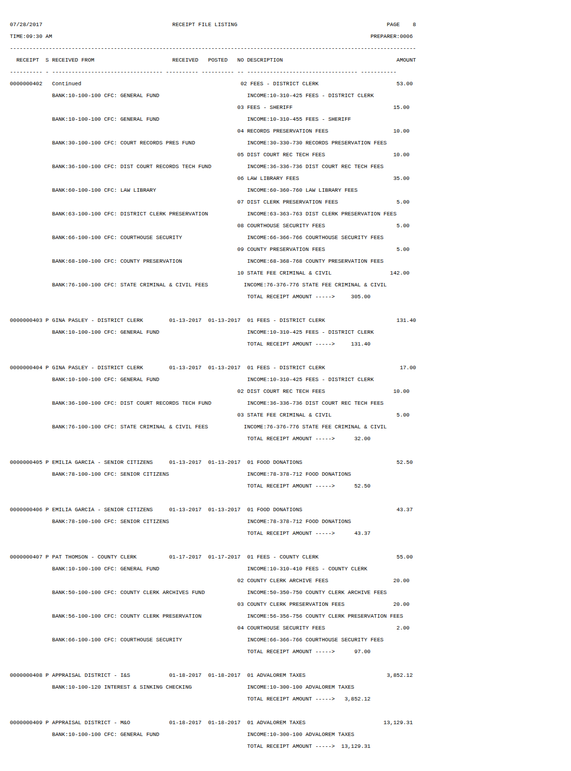07/28/2017 RECEIPT FILE LISTING PAGE 8
TIME:09:30 AM PREPARER:0006
-----------------------------------------------------------------------------------------------------------------------------
RECEIPT S RECEIVED FROM RECEIVED POSTED NO DESCRIPTION AMOUNT
---------- - ---------------------------------- ---------- ---------- -- ---------------------------------- -----------
0000000402 Continued 02 FEES - DISTRICT CLERK 53.00
BANK:10-100-100 CFC: GENERAL FUND INCOME:10-310-425 FEES - DISTRICT CLERK
03 FEES - SHERIFF 15.00
BANK:10-100-100 CFC: GENERAL FUND INCOME:10-310-455 FEES - SHERIFF
04 RECORDS PRESERVATION FEES 10.00
BANK:30-100-100 CFC: COURT RECORDS PRES FUND INCOME:30-330-730 RECORDS PRESERVATION FEES
05 DIST COURT REC TECH FEES 10.00
BANK:36-100-100 CFC: DIST COURT RECORDS TECH FUND INCOME:36-336-736 DIST COURT REC TECH FEES
06 LAW LIBRARY FEES 35.00
BANK:60-100-100 CFC: LAW LIBRARY INCOME:60-360-760 LAW LIBRARY FEES
07 DIST CLERK PRESERVATION FEES 5.00
BANK:63-100-100 CFC: DISTRICT CLERK PRESERVATION INCOME:63-363-763 DIST CLERK PRESERVATION FEES
08 COURTHOUSE SECURITY FEES 5.00
BANK:66-100-100 CFC: COURTHOUSE SECURITY INCOME:66-366-766 COURTHOUSE SECURITY FEES
09 COUNTY PRESERVATION FEES 5.00
BANK:68-100-100 CFC: COUNTY PRESERVATION INCOME:68-368-768 COUNTY PRESERVATION FEES
10 STATE FEE CRIMINAL & CIVIL 142.00
BANK:76-100-100 CFC: STATE CRIMINAL & CIVIL FEES INCOME:76-376-776 STATE FEE CRIMINAL & CIVIL
TOTAL RECEIPT AMOUNT -----> 305.00
0000000403 P GINA PASLEY - DISTRICT CLERK 01-13-2017 01-13-2017 01 FEES - DISTRICT CLERK 131.40
BANK:10-100-100 CFC: GENERAL FUND INCOME:10-310-425 FEES - DISTRICT CLERK
TOTAL RECEIPT AMOUNT -----> 131.40
0000000404 P GINA PASLEY - DISTRICT CLERK 01-13-2017 01-13-2017 01 FEES - DISTRICT CLERK 17.00
BANK:10-100-100 CFC: GENERAL FUND INCOME:10-310-425 FEES - DISTRICT CLERK
02 DIST COURT REC TECH FEES 10.00
BANK:36-100-100 CFC: DIST COURT RECORDS TECH FUND INCOME:36-336-736 DIST COURT REC TECH FEES
03 STATE FEE CRIMINAL & CIVIL 5.00
BANK:76-100-100 CFC: STATE CRIMINAL & CIVIL FEES INCOME:76-376-776 STATE FEE CRIMINAL & CIVIL
TOTAL RECEIPT AMOUNT -----> 32.00
0000000405 P EMILIA GARCIA - SENIOR CITIZENS 01-13-2017 01-13-2017 01 FOOD DONATIONS 52.50
BANK:78-100-100 CFC: SENIOR CITIZENS INCOME:78-378-712 FOOD DONATIONS
TOTAL RECEIPT AMOUNT -----> 52.50
0000000406 P EMILIA GARCIA - SENIOR CITIZENS 01-13-2017 01-13-2017 01 FOOD DONATIONS 43.37
BANK:78-100-100 CFC: SENIOR CITIZENS INCOME:78-378-712 FOOD DONATIONS
TOTAL RECEIPT AMOUNT -----> 43.37
0000000407 P PAT THOMSON - COUNTY CLERK 01-17-2017 01-17-2017 01 FEES - COUNTY CLERK 55.00
BANK:10-100-100 CFC: GENERAL FUND INCOME:10-310-410 FEES - COUNTY CLERK
02 COUNTY CLERK ARCHIVE FEES 20.00
BANK:50-100-100 CFC: COUNTY CLERK ARCHIVES FUND INCOME:50-350-750 COUNTY CLERK ARCHIVE FEES
03 COUNTY CLERK PRESERVATION FEES 20.00
BANK:56-100-100 CFC: COUNTY CLERK PRESERVATION INCOME:56-356-756 COUNTY CLERK PRESERVATION FEES
04 COURTHOUSE SECURITY FEES 2.00
BANK:66-100-100 CFC: COURTHOUSE SECURITY INCOME:66-366-766 COURTHOUSE SECURITY FEES
TOTAL RECEIPT AMOUNT -----> 97.00
0000000408 P APPRAISAL DISTRICT - I&S 01-18-2017 01-18-2017 01 ADVALOREM TAXES 3,852.12
BANK:10-100-120 INTEREST & SINKING CHECKING INCOME:10-300-100 ADVALOREM TAXES
TOTAL RECEIPT AMOUNT -----> 3,852.12
0000000409 P APPRAISAL DISTRICT - M&O 01-18-2017 01-18-2017 01 ADVALOREM TAXES 13,129.31
BANK:10-100-100 CFC: GENERAL FUND INCOME:10-300-100 ADVALOREM TAXES
TOTAL RECEIPT AMOUNT -----> 13,129.31